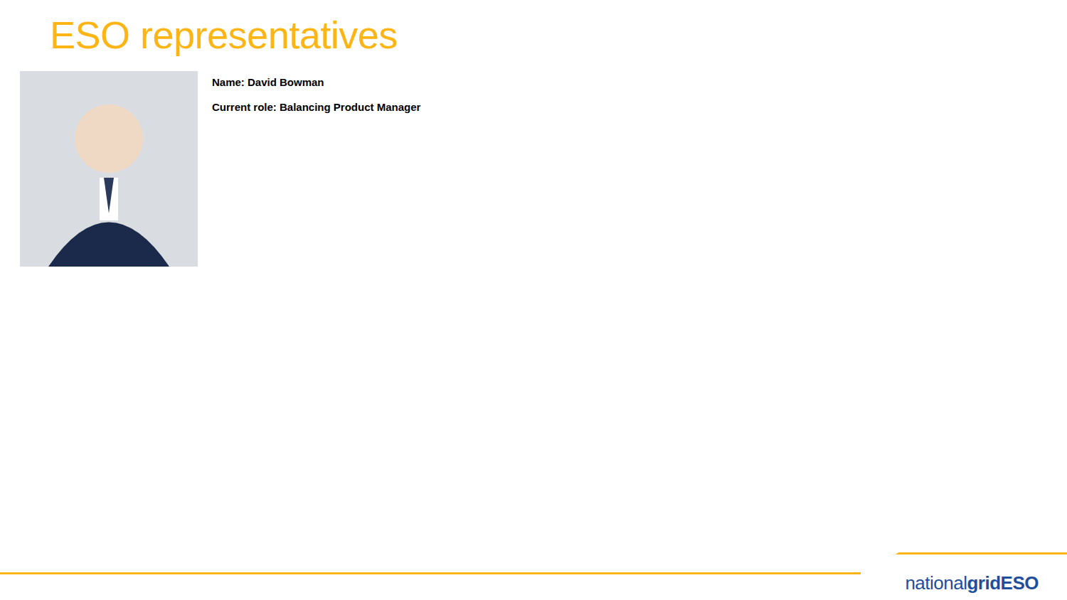ESO representatives
Name: David Bowman
Current role: Balancing Product Manager
nationalgrid ESO